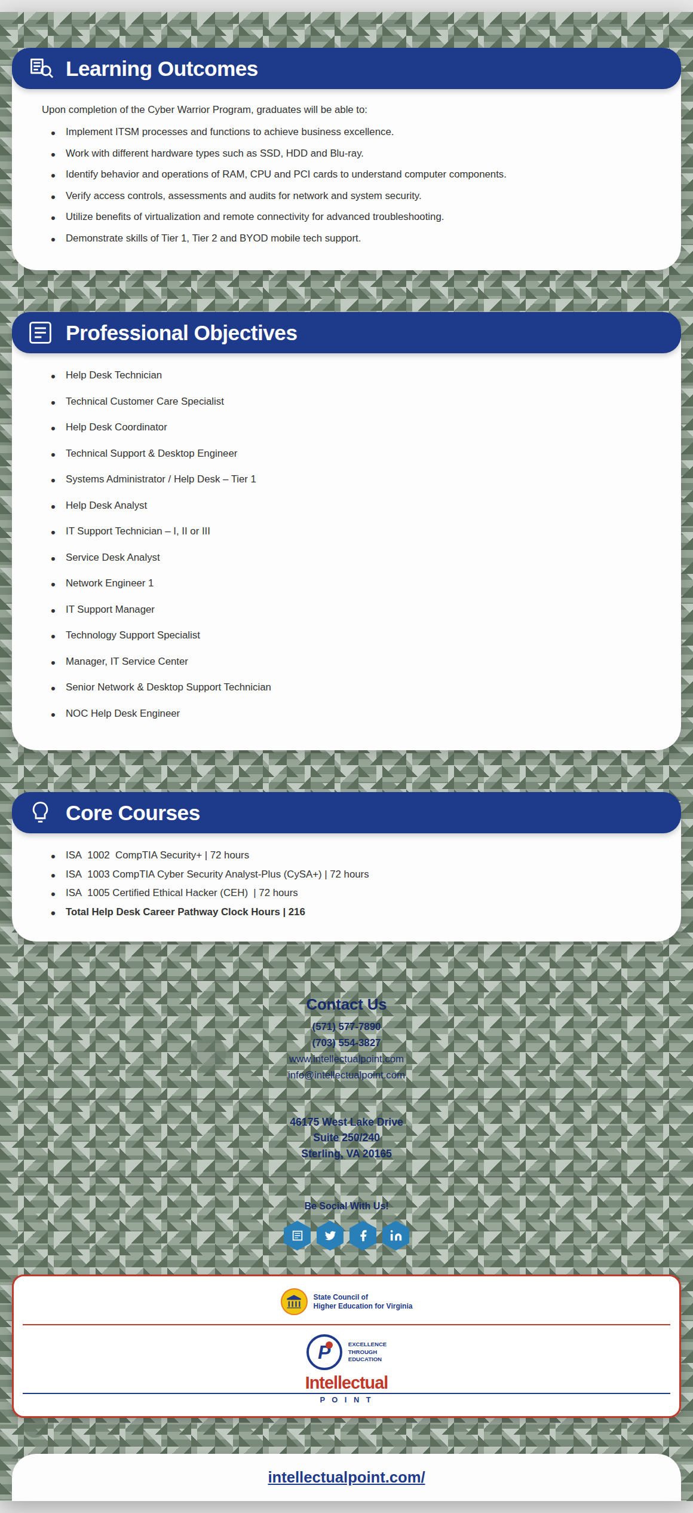Learning Outcomes
Upon completion of the Cyber Warrior Program, graduates will be able to:
Implement ITSM processes and functions to achieve business excellence.
Work with different hardware types such as SSD, HDD and Blu-ray.
Identify behavior and operations of RAM, CPU and PCI cards to understand computer components.
Verify access controls, assessments and audits for network and system security.
Utilize benefits of virtualization and remote connectivity for advanced troubleshooting.
Demonstrate skills of Tier 1, Tier 2 and BYOD mobile tech support.
Professional Objectives
Help Desk Technician
Technical Customer Care Specialist
Help Desk Coordinator
Technical Support & Desktop Engineer
Systems Administrator / Help Desk – Tier 1
Help Desk Analyst
IT Support Technician – I, II or III
Service Desk Analyst
Network Engineer 1
IT Support Manager
Technology Support Specialist
Manager, IT Service Center
Senior Network & Desktop Support Technician
NOC Help Desk Engineer
Core Courses
ISA 1002 CompTIA Security+ | 72 hours
ISA 1003 CompTIA Cyber Security Analyst-Plus (CySA+) | 72 hours
ISA 1005 Certified Ethical Hacker (CEH) | 72 hours
Total Help Desk Career Pathway Clock Hours | 216
Contact Us
(571) 577-7890
(703) 554-3827
www.intellectualpoint.com
info@intellectualpoint.com
46175 West Lake Drive
Suite 250/240
Sterling, VA 20165
Be Social With Us!
State Council of
Higher Education for Virginia
P
EXCELLENCE
THROUGH
EDUCATION
Intellectual
P O I N T
intellectualpoint.com/